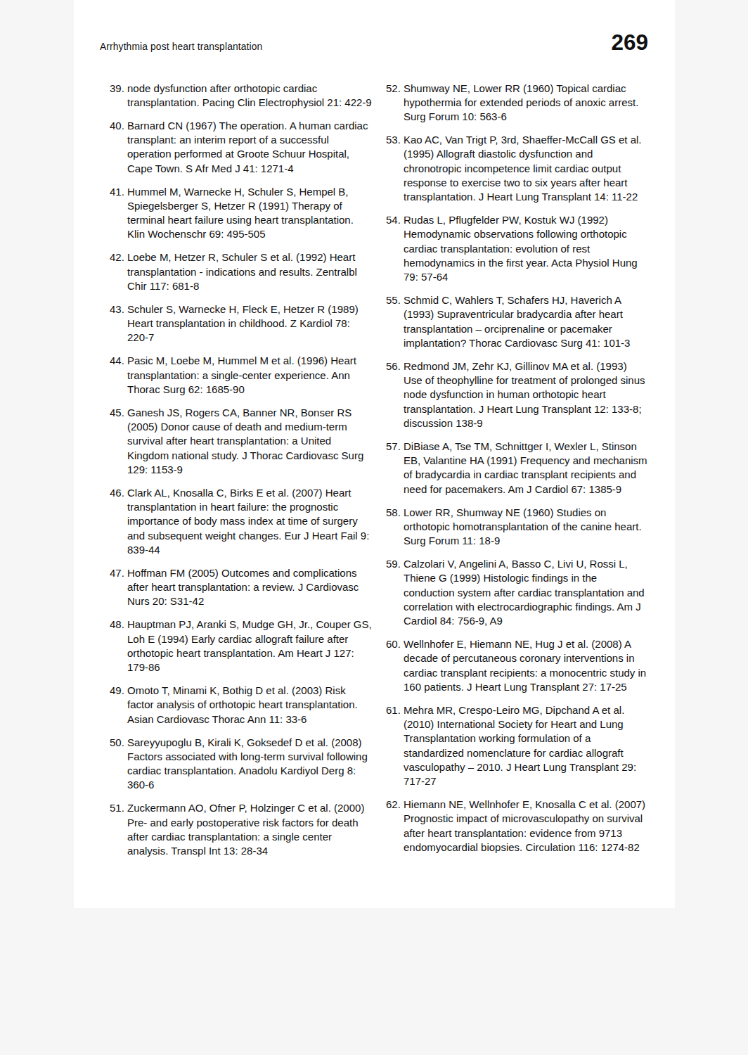Arrhythmia post heart transplantation
269
node dysfunction after orthotopic cardiac transplantation. Pacing Clin Electrophysiol 21: 422-9
Barnard CN (1967) The operation. A human cardiac transplant: an interim report of a successful operation performed at Groote Schuur Hospital, Cape Town. S Afr Med J 41: 1271-4
Hummel M, Warnecke H, Schuler S, Hempel B, Spiegelsberger S, Hetzer R (1991) Therapy of terminal heart failure using heart transplantation. Klin Wochenschr 69: 495-505
Loebe M, Hetzer R, Schuler S et al. (1992) Heart transplantation - indications and results. Zentralbl Chir 117: 681-8
Schuler S, Warnecke H, Fleck E, Hetzer R (1989) Heart transplantation in childhood. Z Kardiol 78: 220-7
Pasic M, Loebe M, Hummel M et al. (1996) Heart transplantation: a single-center experience. Ann Thorac Surg 62: 1685-90
Ganesh JS, Rogers CA, Banner NR, Bonser RS (2005) Donor cause of death and medium-term survival after heart transplantation: a United Kingdom national study. J Thorac Cardiovasc Surg 129: 1153-9
Clark AL, Knosalla C, Birks E et al. (2007) Heart transplantation in heart failure: the prognostic importance of body mass index at time of surgery and subsequent weight changes. Eur J Heart Fail 9: 839-44
Hoffman FM (2005) Outcomes and complications after heart transplantation: a review. J Cardiovasc Nurs 20: S31-42
Hauptman PJ, Aranki S, Mudge GH, Jr., Couper GS, Loh E (1994) Early cardiac allograft failure after orthotopic heart transplantation. Am Heart J 127: 179-86
Omoto T, Minami K, Bothig D et al. (2003) Risk factor analysis of orthotopic heart transplantation. Asian Cardiovasc Thorac Ann 11: 33-6
Sareyyupoglu B, Kirali K, Goksedef D et al. (2008) Factors associated with long-term survival following cardiac transplantation. Anadolu Kardiyol Derg 8: 360-6
Zuckermann AO, Ofner P, Holzinger C et al. (2000) Pre- and early postoperative risk factors for death after cardiac transplantation: a single center analysis. Transpl Int 13: 28-34
Shumway NE, Lower RR (1960) Topical cardiac hypothermia for extended periods of anoxic arrest. Surg Forum 10: 563-6
Kao AC, Van Trigt P, 3rd, Shaeffer-McCall GS et al. (1995) Allograft diastolic dysfunction and chronotropic incompetence limit cardiac output response to exercise two to six years after heart transplantation. J Heart Lung Transplant 14: 11-22
Rudas L, Pflugfelder PW, Kostuk WJ (1992) Hemodynamic observations following orthotopic cardiac transplantation: evolution of rest hemodynamics in the first year. Acta Physiol Hung 79: 57-64
Schmid C, Wahlers T, Schafers HJ, Haverich A (1993) Supraventricular bradycardia after heart transplantation – orciprenaline or pacemaker implantation? Thorac Cardiovasc Surg 41: 101-3
Redmond JM, Zehr KJ, Gillinov MA et al. (1993) Use of theophylline for treatment of prolonged sinus node dysfunction in human orthotopic heart transplantation. J Heart Lung Transplant 12: 133-8; discussion 138-9
DiBiase A, Tse TM, Schnittger I, Wexler L, Stinson EB, Valantine HA (1991) Frequency and mechanism of bradycardia in cardiac transplant recipients and need for pacemakers. Am J Cardiol 67: 1385-9
Lower RR, Shumway NE (1960) Studies on orthotopic homotransplantation of the canine heart. Surg Forum 11: 18-9
Calzolari V, Angelini A, Basso C, Livi U, Rossi L, Thiene G (1999) Histologic findings in the conduction system after cardiac transplantation and correlation with electrocardiographic findings. Am J Cardiol 84: 756-9, A9
Wellnhofer E, Hiemann NE, Hug J et al. (2008) A decade of percutaneous coronary interventions in cardiac transplant recipients: a monocentric study in 160 patients. J Heart Lung Transplant 27: 17-25
Mehra MR, Crespo-Leiro MG, Dipchand A et al. (2010) International Society for Heart and Lung Transplantation working formulation of a standardized nomenclature for cardiac allograft vasculopathy – 2010. J Heart Lung Transplant 29: 717-27
Hiemann NE, Wellnhofer E, Knosalla C et al. (2007) Prognostic impact of microvasculopathy on survival after heart transplantation: evidence from 9713 endomyocardial biopsies. Circulation 116: 1274-82